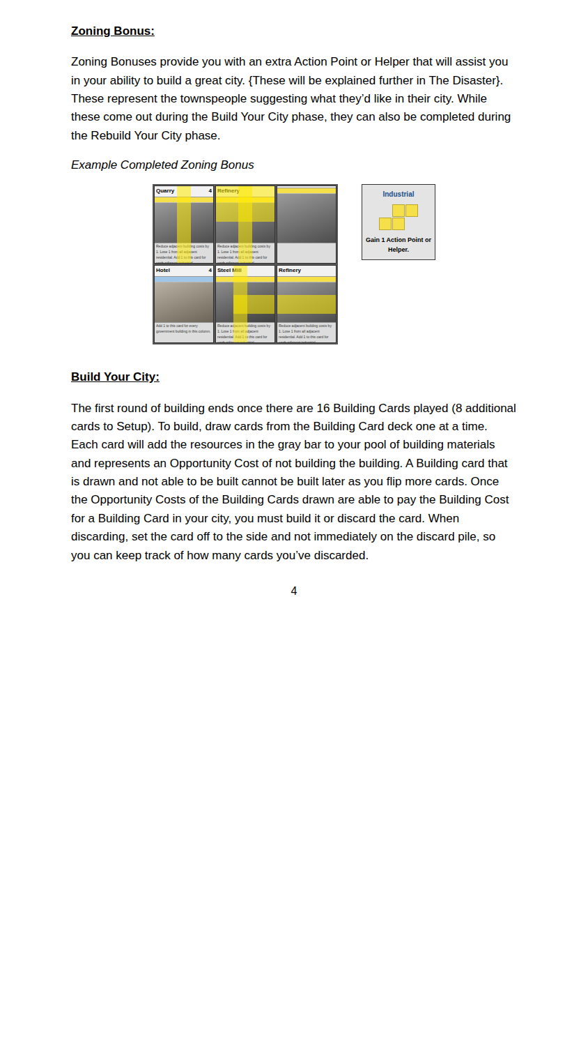Zoning Bonus:
Zoning Bonuses provide you with an extra Action Point or Helper that will assist you in your ability to build a great city. {These will be explained further in The Disaster}. These represent the townspeople suggesting what they’d like in their city. While these come out during the Build Your City phase, they can also be completed during the Rebuild Your City phase.
Example Completed Zoning Bonus
Quarry 4
Reduce adjacent building costs by 1. Lose 1 from all adjacent residential. Add 1 to this card for each adjacent industrial.
Refinery
Reduce adjacent building costs by 1. Lose 1 from all adjacent residential. Add 1 to this card for each adjacent industrial.
Hotel 4
Add 1 to this card for every government building in this column.
Steel Mill
Reduce adjacent building costs by 1. Lose 1 from all adjacent residential. Add 1 to this card for each adjacent industrial.
Refinery
Reduce adjacent building costs by 1. Lose 1 from all adjacent residential. Add 1 to this card for each adjacent industrial.
Industrial
Gain 1 Action Point or Helper.
Build Your City:
The first round of building ends once there are 16 Building Cards played (8 additional cards to Setup). To build, draw cards from the Building Card deck one at a time. Each card will add the resources in the gray bar to your pool of building materials and represents an Opportunity Cost of not building the building. A Building card that is drawn and not able to be built cannot be built later as you flip more cards. Once the Opportunity Costs of the Building Cards drawn are able to pay the Building Cost for a Building Card in your city, you must build it or discard the card. When discarding, set the card off to the side and not immediately on the discard pile, so you can keep track of how many cards you’ve discarded.
4